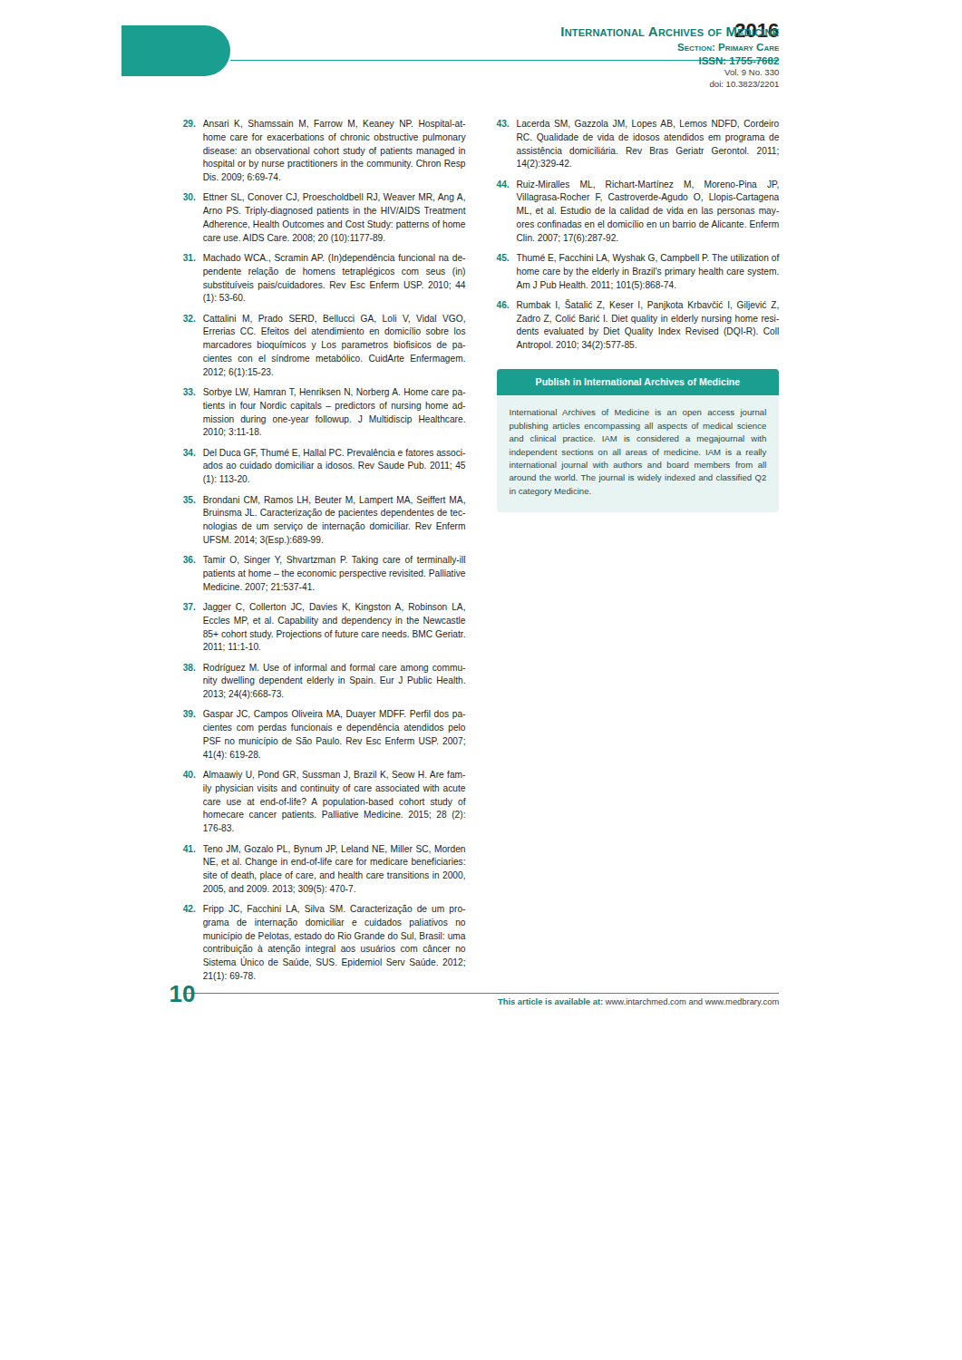2016
International Archives of Medicine
Section: Primary Care
ISSN: 1755-7682
Vol. 9 No. 330
doi: 10.3823/2201
29. Ansari K, Shamssain M, Farrow M, Keaney NP. Hospital-at-home care for exacerbations of chronic obstructive pulmonary disease: an observational cohort study of patients managed in hospital or by nurse practitioners in the community. Chron Resp Dis. 2009; 6:69-74.
30. Ettner SL, Conover CJ, Proescholdbell RJ, Weaver MR, Ang A, Arno PS. Triply-diagnosed patients in the HIV/AIDS Treatment Adherence, Health Outcomes and Cost Study: patterns of home care use. AIDS Care. 2008; 20 (10):1177-89.
31. Machado WCA., Scramin AP. (In)dependência funcional na dependente relação de homens tetraplégicos com seus (in) substituíveis pais/cuidadores. Rev Esc Enferm USP. 2010; 44 (1): 53-60.
32. Cattalini M, Prado SERD, Bellucci GA, Loli V, Vidal VGO, Errerias CC. Efeitos del atendimiento en domicílio sobre los marcadores bioquímicos y Los parametros biofisicos de pacientes con el síndrome metabólico. CuidArte Enfermagem. 2012; 6(1):15-23.
33. Sorbye LW, Hamran T, Henriksen N, Norberg A. Home care patients in four Nordic capitals – predictors of nursing home admission during one-year followup. J Multidiscip Healthcare. 2010; 3:11-18.
34. Del Duca GF, Thumé E, Hallal PC. Prevalência e fatores associados ao cuidado domiciliar a idosos. Rev Saude Pub. 2011; 45 (1): 113-20.
35. Brondani CM, Ramos LH, Beuter M, Lampert MA, Seiffert MA, Bruinsma JL. Caracterização de pacientes dependentes de tecnologias de um serviço de internação domiciliar. Rev Enferm UFSM. 2014; 3(Esp.):689-99.
36. Tamir O, Singer Y, Shvartzman P. Taking care of terminally-ill patients at home – the economic perspective revisited. Palliative Medicine. 2007; 21:537-41.
37. Jagger C, Collerton JC, Davies K, Kingston A, Robinson LA, Eccles MP, et al. Capability and dependency in the Newcastle 85+ cohort study. Projections of future care needs. BMC Geriatr. 2011; 11:1-10.
38. Rodríguez M. Use of informal and formal care among community dwelling dependent elderly in Spain. Eur J Public Health. 2013; 24(4):668-73.
39. Gaspar JC, Campos Oliveira MA, Duayer MDFF. Perfil dos pacientes com perdas funcionais e dependência atendidos pelo PSF no município de São Paulo. Rev Esc Enferm USP. 2007; 41(4): 619-28.
40. Almaawiy U, Pond GR, Sussman J, Brazil K, Seow H. Are family physician visits and continuity of care associated with acute care use at end-of-life? A population-based cohort study of homecare cancer patients. Palliative Medicine. 2015; 28 (2): 176-83.
41. Teno JM, Gozalo PL, Bynum JP, Leland NE, Miller SC, Morden NE, et al. Change in end-of-life care for medicare beneficiaries: site of death, place of care, and health care transitions in 2000, 2005, and 2009. 2013; 309(5): 470-7.
42. Fripp JC, Facchini LA, Silva SM. Caracterização de um programa de internação domiciliar e cuidados paliativos no município de Pelotas, estado do Rio Grande do Sul, Brasil: uma contribuição à atenção integral aos usuários com câncer no Sistema Único de Saúde, SUS. Epidemiol Serv Saúde. 2012; 21(1): 69-78.
43. Lacerda SM, Gazzola JM, Lopes AB, Lemos NDFD, Cordeiro RC. Qualidade de vida de idosos atendidos em programa de assistência domiciliária. Rev Bras Geriatr Gerontol. 2011; 14(2):329-42.
44. Ruiz-Miralles ML, Richart-Martínez M, Moreno-Pina JP, Villagrasa-Rocher F, Castroverde-Agudo O, Llopis-Cartagena ML, et al. Estudio de la calidad de vida en las personas mayores confinadas en el domicílio en un barrio de Alicante. Enferm Clin. 2007; 17(6):287-92.
45. Thumé E, Facchini LA, Wyshak G, Campbell P. The utilization of home care by the elderly in Brazil's primary health care system. Am J Pub Health. 2011; 101(5):868-74.
46. Rumbak I, Šatalić Z, Keser I, Panjkota Krbavčić I, Giljević Z, Zadro Z, Colić Barić I. Diet quality in elderly nursing home residents evaluated by Diet Quality Index Revised (DQI-R). Coll Antropol. 2010; 34(2):577-85.
Publish in International Archives of Medicine
International Archives of Medicine is an open access journal publishing articles encompassing all aspects of medical science and clinical practice. IAM is considered a megajournal with independent sections on all areas of medicine. IAM is a really international journal with authors and board members from all around the world. The journal is widely indexed and classified Q2 in category Medicine.
10
This article is available at: www.intarchmed.com and www.medbrary.com